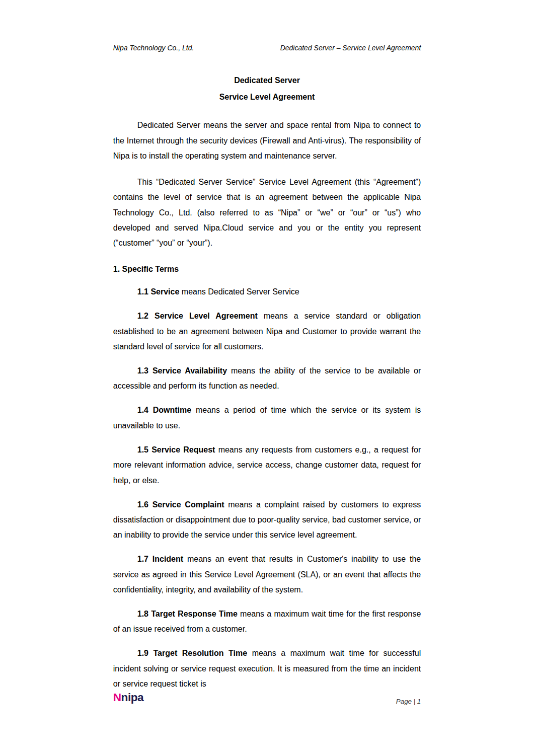Nipa Technology Co., Ltd.
Dedicated Server – Service Level Agreement
Dedicated Server
Service Level Agreement
Dedicated Server means the server and space rental from Nipa to connect to the Internet through the security devices (Firewall and Anti-virus). The responsibility of Nipa is to install the operating system and maintenance server.
This “Dedicated Server Service” Service Level Agreement (this “Agreement”) contains the level of service that is an agreement between the applicable Nipa Technology Co., Ltd. (also referred to as “Nipa” or “we” or “our” or “us”) who developed and served Nipa.Cloud service and you or the entity you represent (“customer” “you” or “your”).
1. Specific Terms
1.1 Service means Dedicated Server Service
1.2 Service Level Agreement means a service standard or obligation established to be an agreement between Nipa and Customer to provide warrant the standard level of service for all customers.
1.3 Service Availability means the ability of the service to be available or accessible and perform its function as needed.
1.4 Downtime means a period of time which the service or its system is unavailable to use.
1.5 Service Request means any requests from customers e.g., a request for more relevant information advice, service access, change customer data, request for help, or else.
1.6 Service Complaint means a complaint raised by customers to express dissatisfaction or disappointment due to poor-quality service, bad customer service, or an inability to provide the service under this service level agreement.
1.7 Incident means an event that results in Customer's inability to use the service as agreed in this Service Level Agreement (SLA), or an event that affects the confidentiality, integrity, and availability of the system.
1.8 Target Response Time means a maximum wait time for the first response of an issue received from a customer.
1.9 Target Resolution Time means a maximum wait time for successful incident solving or service request execution. It is measured from the time an incident or service request ticket is
Nnipa
Page | 1